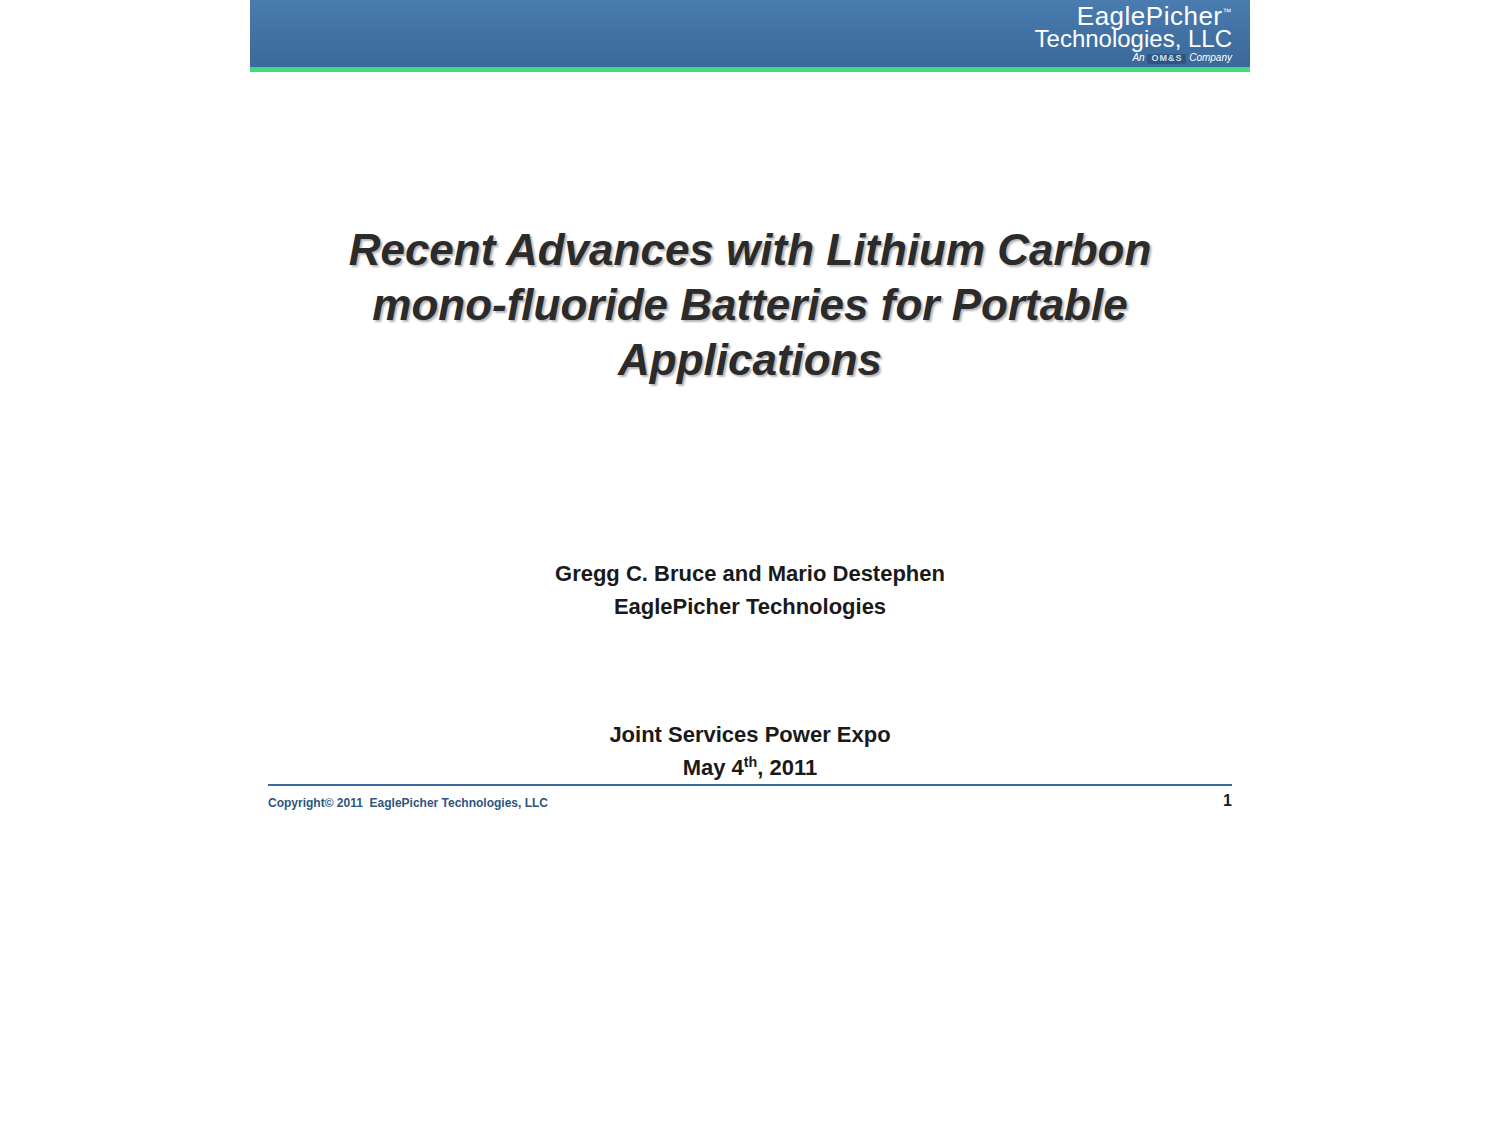Eagle Picher™
Technologies, LLC
An OM&S Company
Recent Advances with Lithium Carbon mono-fluoride Batteries for Portable Applications
Gregg C. Bruce and Mario Destephen
EaglePicher Technologies
Joint Services Power Expo
May 4th, 2011
Copyright© 2011 EaglePicher Technologies, LLC
1